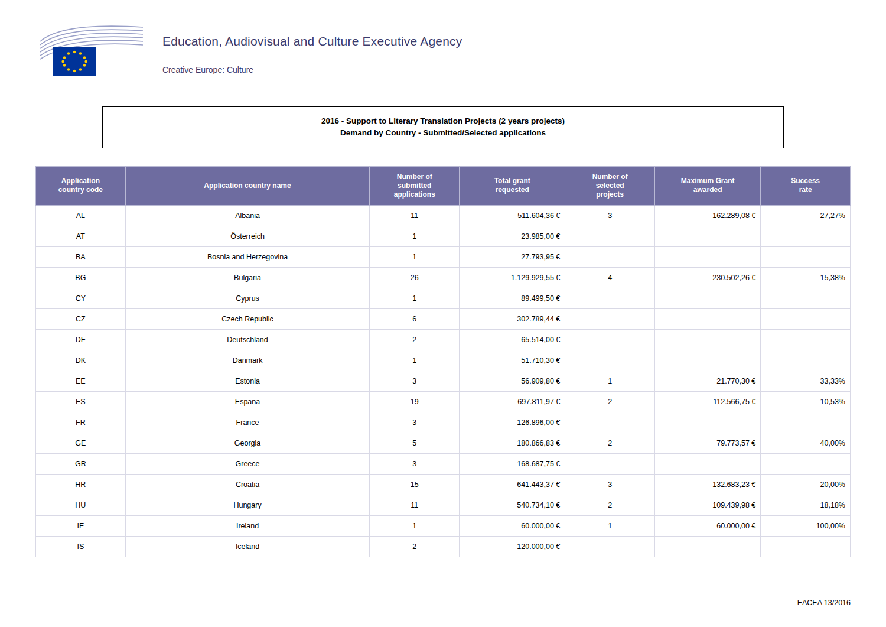Education, Audiovisual and Culture Executive Agency
Creative Europe: Culture
2016 - Support to Literary Translation Projects (2 years projects)
Demand by Country - Submitted/Selected applications
| Application country code | Application country name | Number of submitted applications | Total grant requested | Number of selected projects | Maximum Grant awarded | Success rate |
| --- | --- | --- | --- | --- | --- | --- |
| AL | Albania | 11 | 511.604,36 € | 3 | 162.289,08 € | 27,27% |
| AT | Österreich | 1 | 23.985,00 € | | | |
| BA | Bosnia and Herzegovina | 1 | 27.793,95 € | | | |
| BG | Bulgaria | 26 | 1.129.929,55 € | 4 | 230.502,26 € | 15,38% |
| CY | Cyprus | 1 | 89.499,50 € | | | |
| CZ | Czech Republic | 6 | 302.789,44 € | | | |
| DE | Deutschland | 2 | 65.514,00 € | | | |
| DK | Danmark | 1 | 51.710,30 € | | | |
| EE | Estonia | 3 | 56.909,80 € | 1 | 21.770,30 € | 33,33% |
| ES | España | 19 | 697.811,97 € | 2 | 112.566,75 € | 10,53% |
| FR | France | 3 | 126.896,00 € | | | |
| GE | Georgia | 5 | 180.866,83 € | 2 | 79.773,57 € | 40,00% |
| GR | Greece | 3 | 168.687,75 € | | | |
| HR | Croatia | 15 | 641.443,37 € | 3 | 132.683,23 € | 20,00% |
| HU | Hungary | 11 | 540.734,10 € | 2 | 109.439,98 € | 18,18% |
| IE | Ireland | 1 | 60.000,00 € | 1 | 60.000,00 € | 100,00% |
| IS | Iceland | 2 | 120.000,00 € | | | |
EACEA 13/2016